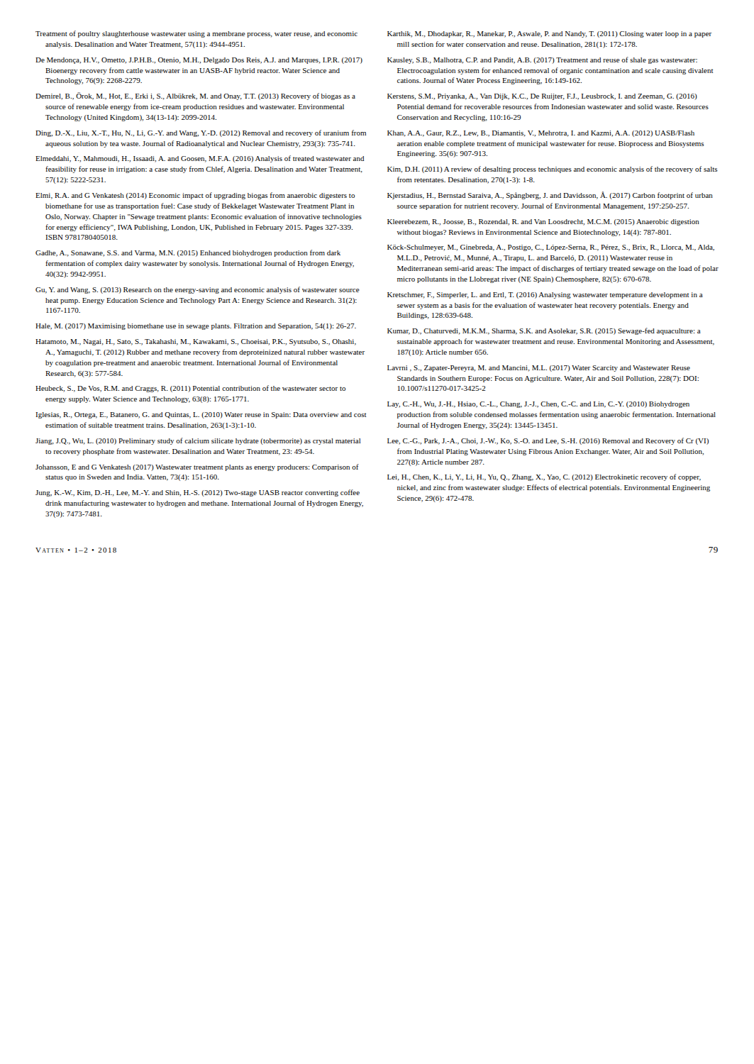Treatment of poultry slaughterhouse wastewater using a membrane process, water reuse, and economic analysis. Desalination and Water Treatment, 57(11): 4944-4951.
De Mendonça, H.V., Ometto, J.P.H.B., Otenio, M.H., Delgado Dos Reis, A.J. and Marques, I.P.R. (2017) Bioenergy recovery from cattle wastewater in an UASB-AF hybrid reactor. Water Science and Technology, 76(9): 2268-2279.
Demirel, B., Örok, M., Hot, E., Erki i, S., Albükrek, M. and Onay, T.T. (2013) Recovery of biogas as a source of renewable energy from ice-cream production residues and wastewater. Environmental Technology (United Kingdom), 34(13-14): 2099-2014.
Ding, D.-X., Liu, X.-T., Hu, N., Li, G.-Y. and Wang, Y.-D. (2012) Removal and recovery of uranium from aqueous solution by tea waste. Journal of Radioanalytical and Nuclear Chemistry, 293(3): 735-741.
Elmeddahi, Y., Mahmoudi, H., Issaadi, A. and Goosen, M.F.A. (2016) Analysis of treated wastewater and feasibility for reuse in irrigation: a case study from Chlef, Algeria. Desalination and Water Treatment, 57(12): 5222-5231.
Elmi, R.A. and G Venkatesh (2014) Economic impact of upgrading biogas from anaerobic digesters to biomethane for use as transportation fuel: Case study of Bekkelaget Wastewater Treatment Plant in Oslo, Norway. Chapter in "Sewage treatment plants: Economic evaluation of innovative technologies for energy efficiency", IWA Publishing, London, UK, Published in February 2015. Pages 327-339. ISBN 9781780405018.
Gadhe, A., Sonawane, S.S. and Varma, M.N. (2015) Enhanced biohydrogen production from dark fermentation of complex dairy wastewater by sonolysis. International Journal of Hydrogen Energy, 40(32): 9942-9951.
Gu, Y. and Wang, S. (2013) Research on the energy-saving and economic analysis of wastewater source heat pump. Energy Education Science and Technology Part A: Energy Science and Research. 31(2): 1167-1170.
Hale, M. (2017) Maximising biomethane use in sewage plants. Filtration and Separation, 54(1): 26-27.
Hatamoto, M., Nagai, H., Sato, S., Takahashi, M., Kawakami, S., Choeisai, P.K., Syutsubo, S., Ohashi, A., Yamaguchi, T. (2012) Rubber and methane recovery from deproteinized natural rubber wastewater by coagulation pre-treatment and anaerobic treatment. International Journal of Environmental Research, 6(3): 577-584.
Heubeck, S., De Vos, R.M. and Craggs, R. (2011) Potential contribution of the wastewater sector to energy supply. Water Science and Technology, 63(8): 1765-1771.
Iglesias, R., Ortega, E., Batanero, G. and Quintas, L. (2010) Water reuse in Spain: Data overview and cost estimation of suitable treatment trains. Desalination, 263(1-3):1-10.
Jiang, J.Q., Wu, L. (2010) Preliminary study of calcium silicate hydrate (tobermorite) as crystal material to recovery phosphate from wastewater. Desalination and Water Treatment, 23: 49-54.
Johansson, E and G Venkatesh (2017) Wastewater treatment plants as energy producers: Comparison of status quo in Sweden and India. Vatten, 73(4): 151-160.
Jung, K.-W., Kim, D.-H., Lee, M.-Y. and Shin, H.-S. (2012) Two-stage UASB reactor converting coffee drink manufacturing wastewater to hydrogen and methane. International Journal of Hydrogen Energy, 37(9): 7473-7481.
Karthik, M., Dhodapkar, R., Manekar, P., Aswale, P. and Nandy, T. (2011) Closing water loop in a paper mill section for water conservation and reuse. Desalination, 281(1): 172-178.
Kausley, S.B., Malhotra, C.P. and Pandit, A.B. (2017) Treatment and reuse of shale gas wastewater: Electrocoagulation system for enhanced removal of organic contamination and scale causing divalent cations. Journal of Water Process Engineering, 16:149-162.
Kerstens, S.M., Priyanka, A., Van Dijk, K.C., De Ruijter, F.J., Leusbrock, I. and Zeeman, G. (2016) Potential demand for recoverable resources from Indonesian wastewater and solid waste. Resources Conservation and Recycling, 110:16-29
Khan, A.A., Gaur, R.Z., Lew, B., Diamantis, V., Mehrotra, I. and Kazmi, A.A. (2012) UASB/Flash aeration enable complete treatment of municipal wastewater for reuse. Bioprocess and Biosystems Engineering. 35(6): 907-913.
Kim, D.H. (2011) A review of desalting process techniques and economic analysis of the recovery of salts from retentates. Desalination, 270(1-3): 1-8.
Kjerstadius, H., Bernstad Saraiva, A., Spångberg, J. and Davidsson, Å. (2017) Carbon footprint of urban source separation for nutrient recovery. Journal of Environmental Management, 197:250-257.
Kleerebezem, R., Joosse, B., Rozendal, R. and Van Loosdrecht, M.C.M. (2015) Anaerobic digestion without biogas? Reviews in Environmental Science and Biotechnology, 14(4): 787-801.
Köck-Schulmeyer, M., Ginebreda, A., Postigo, C., López-Serna, R., Pérez, S., Brix, R., Llorca, M., Alda, M.L.D., Petrović, M., Munné, A., Tirapu, L. and Barceló, D. (2011) Wastewater reuse in Mediterranean semi-arid areas: The impact of discharges of tertiary treated sewage on the load of polar micro pollutants in the Llobregat river (NE Spain) Chemosphere, 82(5): 670-678.
Kretschmer, F., Simperler, L. and Ertl, T. (2016) Analysing wastewater temperature development in a sewer system as a basis for the evaluation of wastewater heat recovery potentials. Energy and Buildings, 128:639-648.
Kumar, D., Chaturvedi, M.K.M., Sharma, S.K. and Asolekar, S.R. (2015) Sewage-fed aquaculture: a sustainable approach for wastewater treatment and reuse. Environmental Monitoring and Assessment, 187(10): Article number 656.
Lavrni , S., Zapater-Pereyra, M. and Mancini, M.L. (2017) Water Scarcity and Wastewater Reuse Standards in Southern Europe: Focus on Agriculture. Water, Air and Soil Pollution, 228(7): DOI: 10.1007/s11270-017-3425-2
Lay, C.-H., Wu, J.-H., Hsiao, C.-L., Chang, J.-J., Chen, C.-C. and Lin, C.-Y. (2010) Biohydrogen production from soluble condensed molasses fermentation using anaerobic fermentation. International Journal of Hydrogen Energy, 35(24): 13445-13451.
Lee, C.-G., Park, J.-A., Choi, J.-W., Ko, S.-O. and Lee, S.-H. (2016) Removal and Recovery of Cr (VI) from Industrial Plating Wastewater Using Fibrous Anion Exchanger. Water, Air and Soil Pollution, 227(8): Article number 287.
Lei, H., Chen, K., Li, Y., Li, H., Yu, Q., Zhang, X., Yao, C. (2012) Electrokinetic recovery of copper, nickel, and zinc from wastewater sludge: Effects of electrical potentials. Environmental Engineering Science, 29(6): 472-478.
Vatten • 1–2 • 2018 79